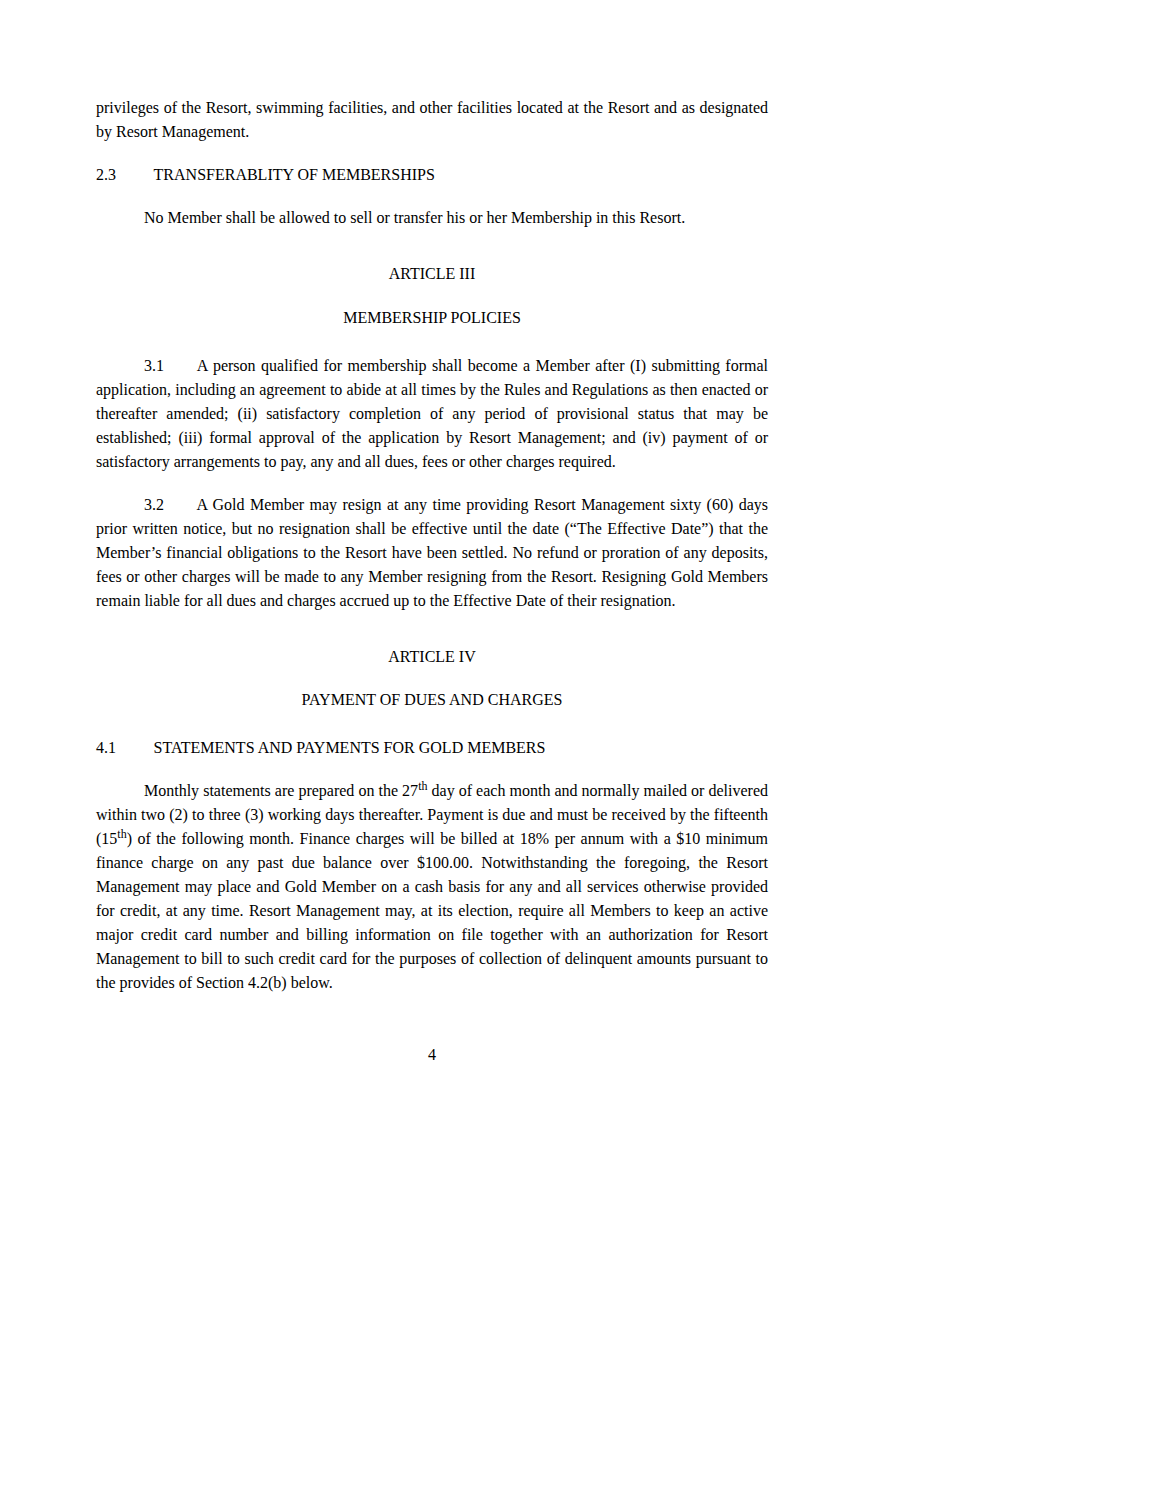privileges of the Resort, swimming facilities, and other facilities located at the Resort and as designated by Resort Management.
2.3 TRANSFERABLITY OF MEMBERSHIPS
No Member shall be allowed to sell or transfer his or her Membership in this Resort.
ARTICLE III
MEMBERSHIP POLICIES
3.1 A person qualified for membership shall become a Member after (I) submitting formal application, including an agreement to abide at all times by the Rules and Regulations as then enacted or thereafter amended; (ii) satisfactory completion of any period of provisional status that may be established; (iii) formal approval of the application by Resort Management; and (iv) payment of or satisfactory arrangements to pay, any and all dues, fees or other charges required.
3.2 A Gold Member may resign at any time providing Resort Management sixty (60) days prior written notice, but no resignation shall be effective until the date (“The Effective Date”) that the Member’s financial obligations to the Resort have been settled. No refund or proration of any deposits, fees or other charges will be made to any Member resigning from the Resort. Resigning Gold Members remain liable for all dues and charges accrued up to the Effective Date of their resignation.
ARTICLE IV
PAYMENT OF DUES AND CHARGES
4.1 STATEMENTS AND PAYMENTS FOR GOLD MEMBERS
Monthly statements are prepared on the 27th day of each month and normally mailed or delivered within two (2) to three (3) working days thereafter. Payment is due and must be received by the fifteenth (15th) of the following month. Finance charges will be billed at 18% per annum with a $10 minimum finance charge on any past due balance over $100.00. Notwithstanding the foregoing, the Resort Management may place and Gold Member on a cash basis for any and all services otherwise provided for credit, at any time. Resort Management may, at its election, require all Members to keep an active major credit card number and billing information on file together with an authorization for Resort Management to bill to such credit card for the purposes of collection of delinquent amounts pursuant to the provides of Section 4.2(b) below.
4